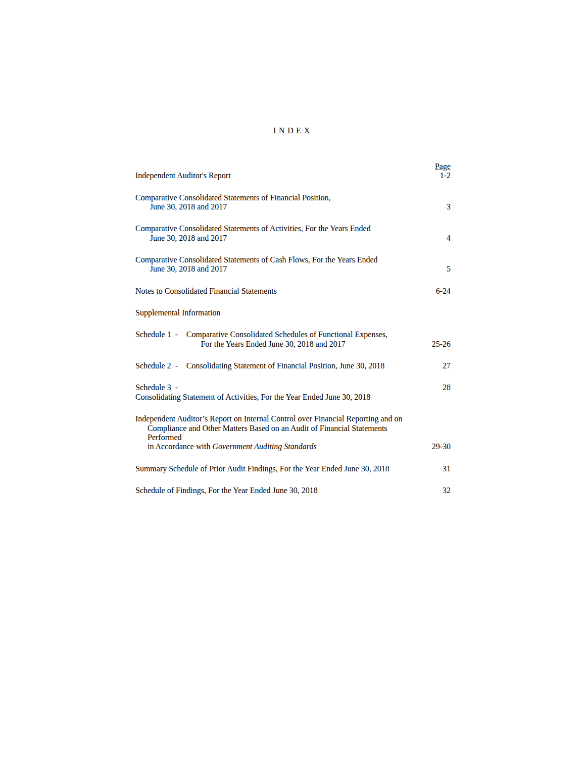INDEX
| | Page |
| Independent Auditor's Report | 1-2 |
| Comparative Consolidated Statements of Financial Position, June 30, 2018 and 2017 | 3 |
| Comparative Consolidated Statements of Activities, For the Years Ended June 30, 2018 and 2017 | 4 |
| Comparative Consolidated Statements of Cash Flows, For the Years Ended June 30, 2018 and 2017 | 5 |
| Notes to Consolidated Financial Statements | 6-24 |
| Supplemental Information | |
| Schedule 1 - Comparative Consolidated Schedules of Functional Expenses, For the Years Ended June 30, 2018 and 2017 | 25-26 |
| Schedule 2 - Consolidating Statement of Financial Position, June 30, 2018 | 27 |
| Schedule 3 - Consolidating Statement of Activities, For the Year Ended June 30, 2018 | 28 |
| Independent Auditor’s Report on Internal Control over Financial Reporting and on Compliance and Other Matters Based on an Audit of Financial Statements Performed in Accordance with Government Auditing Standards | 29-30 |
| Summary Schedule of Prior Audit Findings, For the Year Ended June 30, 2018 | 31 |
| Schedule of Findings, For the Year Ended June 30, 2018 | 32 |